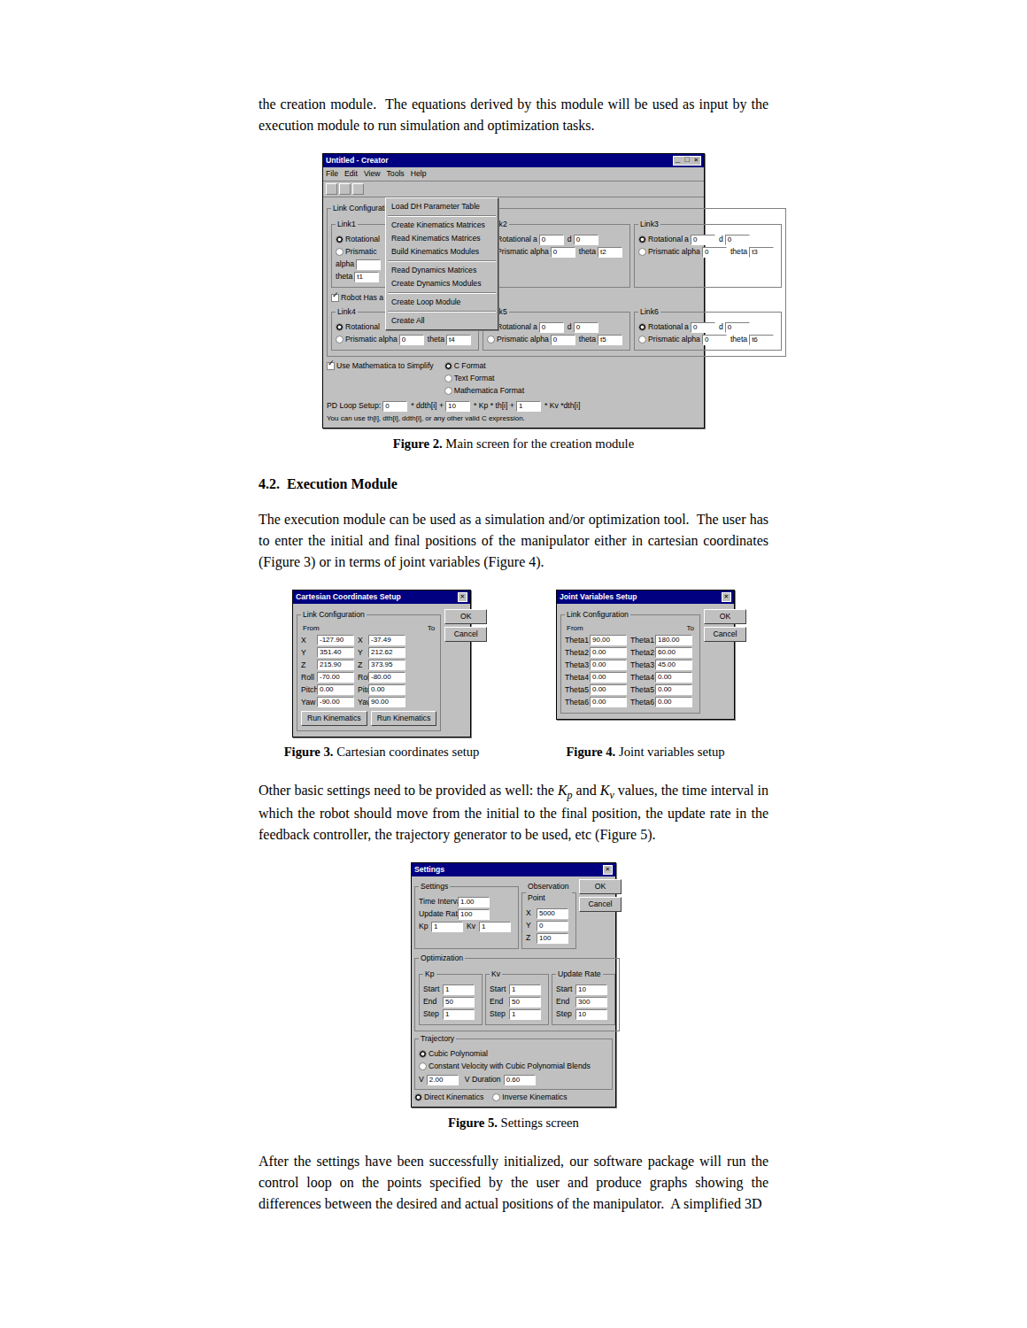the creation module. The equations derived by this module will be used as input by the execution module to run simulation and optimization tasks.
Untitled - Creator _ □ ✕
File Edit View Tools Help
Load DH Parameter Table
Create Kinematics Matrices
Read Kinematics Matrices
Build Kinematics Modules
Read Dynamics Matrices
Create Dynamics Modules
Create Loop Module
Create All
Link Configuration
Link1
Rotational
Prismatic
alpha
theta t1
Link2
Rotational a 0 d 0
Prismatic alpha 0 theta t2
Link3
Rotational a 0 d 0
Prismatic alpha 0 theta t3
Robot Has a Loop
Link4
Rotational
Prismatic alpha 0 theta t4
Link5
Rotational a 0 d 0
Prismatic alpha 0 theta t5
Link6
Rotational a 0 d 0
Prismatic alpha 0 theta t6
Use Mathematica to Simplify
C Format
Text Format
Mathematica Format
PD Loop Setup: 0 * ddth[i] +10 * Kp * th[i] +1 * Kv *dth[i]
You can use th[i], dth[i], ddth[i], or any other valid C expression.
Figure 2. Main screen for the creation module
4.2. Execution Module
The execution module can be used as a simulation and/or optimization tool. The user has to enter the initial and final positions of the manipulator either in cartesian coordinates (Figure 3) or in terms of joint variables (Figure 4).
Cartesian Coordinates Setup ✕
Link Configuration
From To
X-127.90 X-37.49
Y 351.40 Y 212.62
Z 215.90 Z 373.95
Roll-70.00 Roll-80.00
Pitch 0.00 Pitch 0.00
Yaw-90.00 Yaw 90.00
Run Kinematics Run Kinematics
OK Cancel
Joint Variables Setup ✕
Link Configuration
From To
Theta190.00 Theta1180.00
Theta20.00 Theta260.00
Theta30.00 Theta345.00
Theta40.00 Theta40.00
Theta50.00 Theta50.00
Theta60.00 Theta60.00
OK Cancel
Figure 3. Cartesian coordinates setup
Figure 4. Joint variables setup
Other basic settings need to be provided as well: the Kp and Kv values, the time interval in which the robot should move from the initial to the final position, the update rate in the feedback controller, the trajectory generator to be used, etc (Figure 5).
Settings ✕
Settings
Time Interval 1.00
Update Rate 100
Kp 1 Kv 1
Observation Point
X 5000
Y 0
Z 100
OK Cancel
Optimization
Kp
Start 1
End 50
Step 1
Kv
Start 1
End 50
Step 1
Update Rate
Start 10
End 300
Step 10
Trajectory
Cubic Polynomial
Constant Velocity with Cubic Polynomial Blends
V 2.00 V Duration 0.60
Direct Kinematics Inverse Kinematics
Figure 5. Settings screen
After the settings have been successfully initialized, our software package will run the control loop on the points specified by the user and produce graphs showing the differences between the desired and actual positions of the manipulator. A simplified 3D